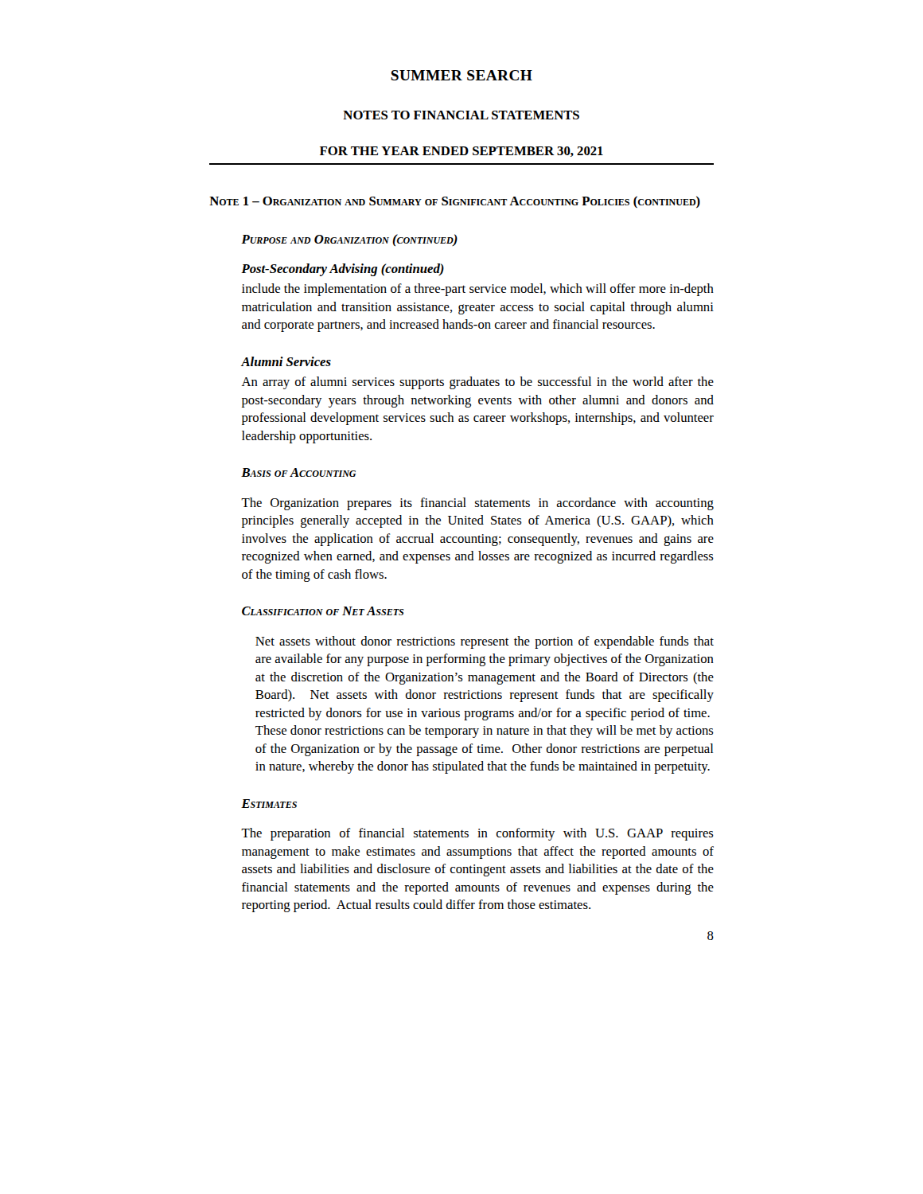SUMMER SEARCH
NOTES TO FINANCIAL STATEMENTS
FOR THE YEAR ENDED SEPTEMBER 30, 2021
Note 1 – Organization and Summary of Significant Accounting Policies (continued)
Purpose and Organization (continued)
Post-Secondary Advising (continued)
include the implementation of a three-part service model, which will offer more in-depth matriculation and transition assistance, greater access to social capital through alumni and corporate partners, and increased hands-on career and financial resources.
Alumni Services
An array of alumni services supports graduates to be successful in the world after the post-secondary years through networking events with other alumni and donors and professional development services such as career workshops, internships, and volunteer leadership opportunities.
Basis of Accounting
The Organization prepares its financial statements in accordance with accounting principles generally accepted in the United States of America (U.S. GAAP), which involves the application of accrual accounting; consequently, revenues and gains are recognized when earned, and expenses and losses are recognized as incurred regardless of the timing of cash flows.
Classification of Net Assets
Net assets without donor restrictions represent the portion of expendable funds that are available for any purpose in performing the primary objectives of the Organization at the discretion of the Organization’s management and the Board of Directors (the Board). Net assets with donor restrictions represent funds that are specifically restricted by donors for use in various programs and/or for a specific period of time. These donor restrictions can be temporary in nature in that they will be met by actions of the Organization or by the passage of time. Other donor restrictions are perpetual in nature, whereby the donor has stipulated that the funds be maintained in perpetuity.
Estimates
The preparation of financial statements in conformity with U.S. GAAP requires management to make estimates and assumptions that affect the reported amounts of assets and liabilities and disclosure of contingent assets and liabilities at the date of the financial statements and the reported amounts of revenues and expenses during the reporting period. Actual results could differ from those estimates.
8